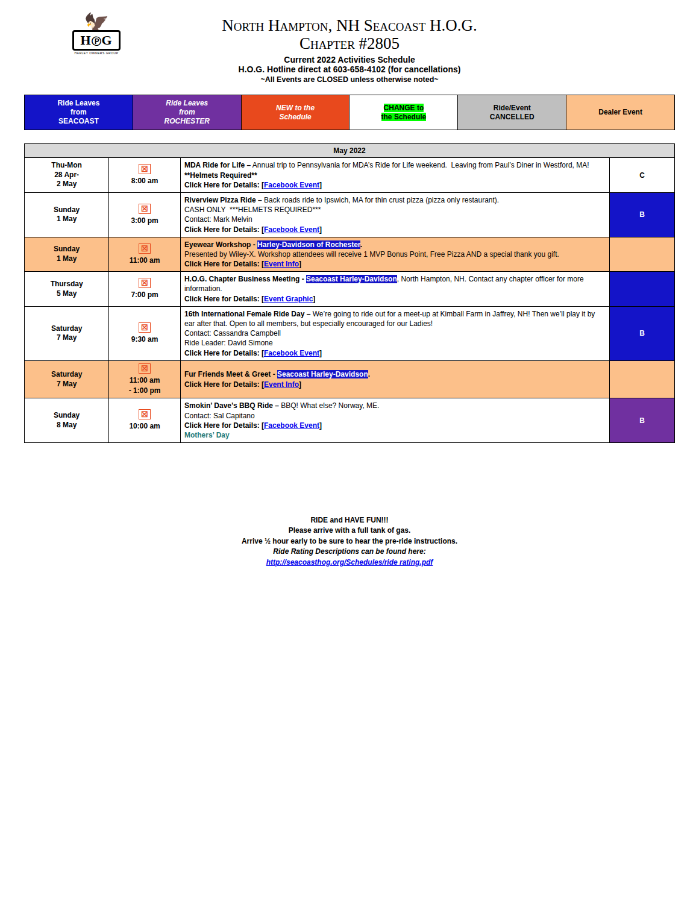🦅
HⓅG
HARLEY OWNERS GROUP
North Hampton, NH Seacoast H.O.G. Chapter #2805
Current 2022 Activities Schedule
H.O.G. Hotline direct at 603-658-4102 (for cancellations)
~All Events are CLOSED unless otherwise noted~
| Ride Leaves from SEACOAST | Ride Leaves from ROCHESTER | NEW to the Schedule | CHANGE to the Schedule | Ride/Event CANCELLED | Dealer Event |
| May 2022 |
| Thu-Mon 28 Apr- 2 May | ☒ 8:00 am | MDA Ride for Life – Annual trip to Pennsylvania for MDA’s Ride for Life weekend. Leaving from Paul’s Diner in Westford, MA! **Helmets Required** Click Here for Details: [ Facebook Event ] | C |
| Sunday 1 May | ☒ 3:00 pm | Riverview Pizza Ride – Back roads ride to Ipswich, MA for thin crust pizza (pizza only restaurant). CASH ONLY ***HELMETS REQUIRED*** Contact: Mark Melvin Click Here for Details: [ Facebook Event ] | B |
| Sunday 1 May | ☒ 11:00 am | Eyewear Workshop - Harley-Davidson of Rochester . Presented by Wiley-X. Workshop attendees will receive 1 MVP Bonus Point, Free Pizza AND a special thank you gift. Click Here for Details: [ Event Info ] | |
| Thursday 5 May | ☒ 7:00 pm | H.O.G. Chapter Business Meeting - Seacoast Harley-Davidson , North Hampton, NH. Contact any chapter officer for more information. Click Here for Details: [ Event Graphic ] | |
| Saturday 7 May | ☒ 9:30 am | 16th International Female Ride Day – We’re going to ride out for a meet-up at Kimball Farm in Jaffrey, NH! Then we’ll play it by ear after that. Open to all members, but especially encouraged for our Ladies! Contact: Cassandra Campbell Ride Leader: David Simone Click Here for Details: [ Facebook Event ] | B |
| Saturday 7 May | ☒ 11:00 am - 1:00 pm | Fur Friends Meet & Greet - Seacoast Harley-Davidson . Click Here for Details: [ Event Info ] | |
| Sunday 8 May | ☒ 10:00 am | Smokin’ Dave’s BBQ Ride – BBQ! What else? Norway, ME. Contact: Sal Capitano Click Here for Details: [ Facebook Event ] Mothers’ Day | B |
RIDE and HAVE FUN!!!
Please arrive with a full tank of gas.
Arrive ½ hour early to be sure to hear the pre-ride instructions.
Ride Rating Descriptions can be found here:
http://seacoasthog.org/Schedules/ride rating.pdf